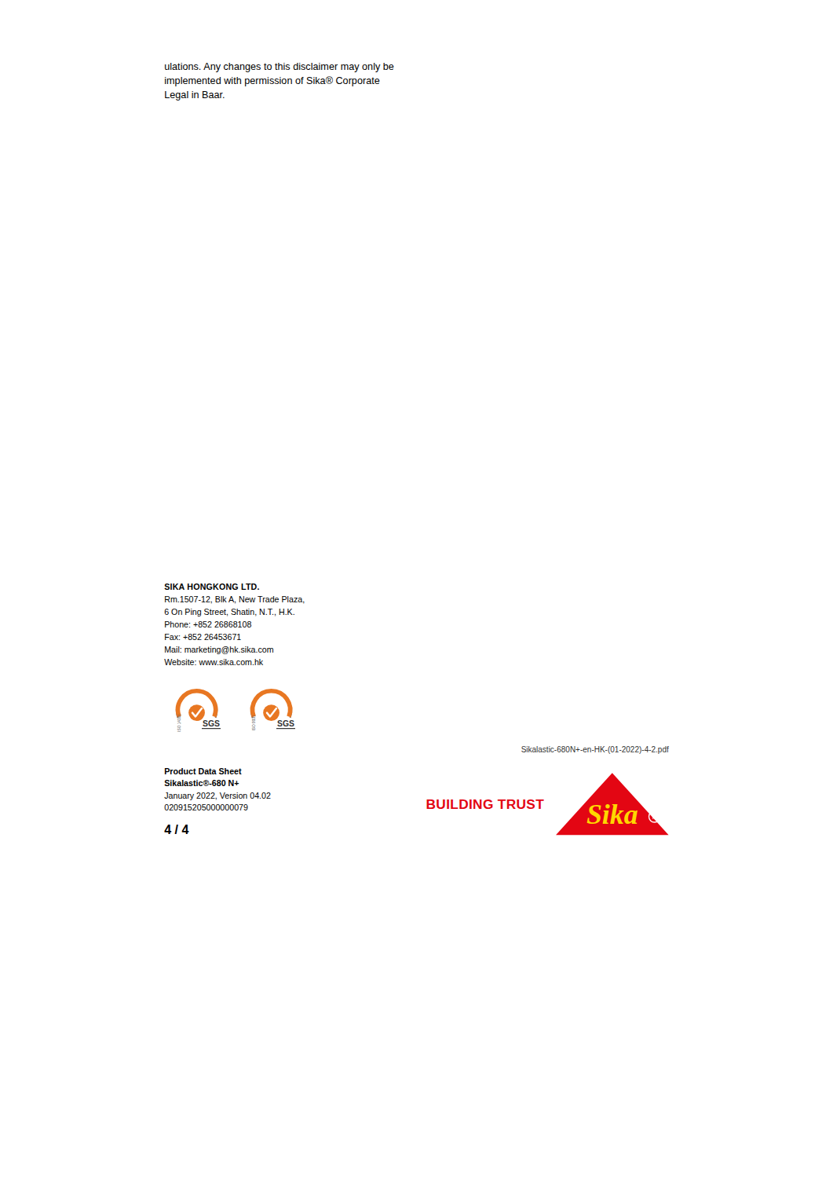ulations. Any changes to this disclaimer may only be implemented with permission of Sika® Corporate Legal in Baar.
SIKA HONGKONG LTD.
Rm.1507-12, Blk A, New Trade Plaza,
6 On Ping Street, Shatin, N.T., H.K.
Phone: +852 26868108
Fax: +852 26453671
Mail: marketing@hk.sika.com
Website: www.sika.com.hk
SYSTEM CERTIFICATION ISO 14001 SGS
SYSTEM CERTIFICATION ISO 9001 SGS
Product Data Sheet
Sikalastic®-680 N+
January 2022, Version 04.02
020915205000000079
4 / 4
Sikalastic-680N+-en-HK-(01-2022)-4-2.pdf
BUILDING TRUST
Sika R